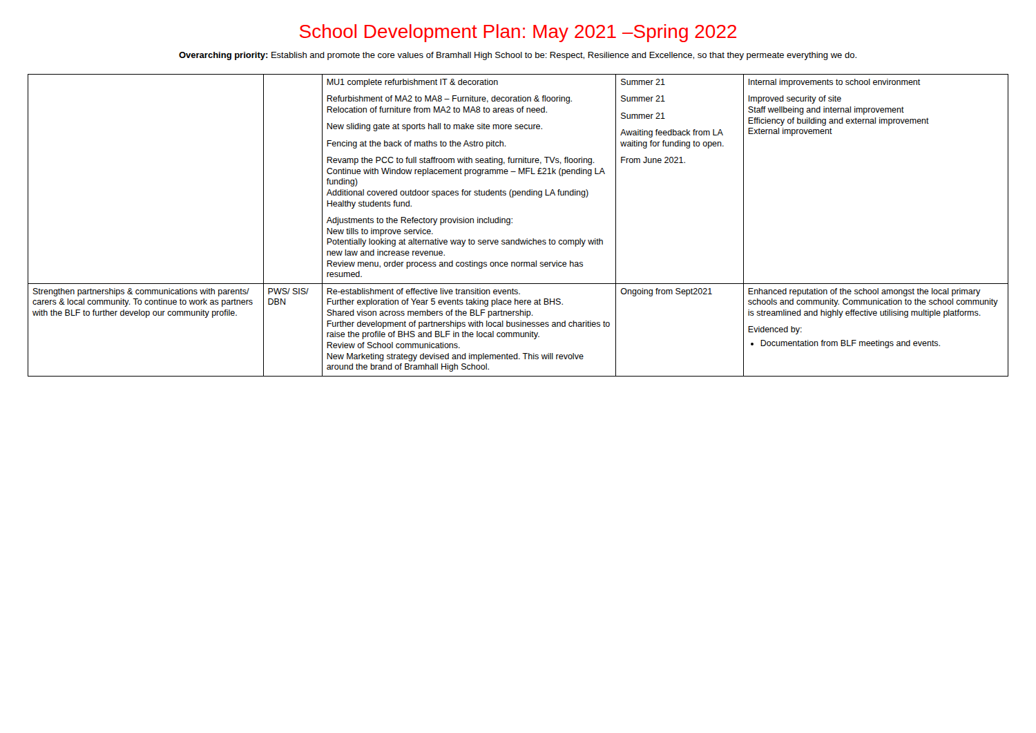School Development Plan: May 2021 –Spring 2022
Overarching priority: Establish and promote the core values of Bramhall High School to be: Respect, Resilience and Excellence, so that they permeate everything we do.
| | | MU1 complete refurbishment IT & decoration Refurbishment of MA2 to MA8 – Furniture, decoration & flooring. Relocation of furniture from MA2 to MA8 to areas of need. New sliding gate at sports hall to make site more secure. Fencing at the back of maths to the Astro pitch. Revamp the PCC to full staffroom with seating, furniture, TVs, flooring. Continue with Window replacement programme – MFL £21k (pending LA funding) Additional covered outdoor spaces for students (pending LA funding) Healthy students fund. Adjustments to the Refectory provision including: New tills to improve service. Potentially looking at alternative way to serve sandwiches to comply with new law and increase revenue. Review menu, order process and costings once normal service has resumed. | Summer 21 Summer 21 Summer 21 Awaiting feedback from LA waiting for funding to open. From June 2021. | Internal improvements to school environment Improved security of site Staff wellbeing and internal improvement Efficiency of building and external improvement External improvement |
| Strengthen partnerships & communications with parents/ carers & local community. To continue to work as partners with the BLF to further develop our community profile. | PWS/ SIS/ DBN | Re-establishment of effective live transition events. Further exploration of Year 5 events taking place here at BHS. Shared vison across members of the BLF partnership. Further development of partnerships with local businesses and charities to raise the profile of BHS and BLF in the local community. Review of School communications. New Marketing strategy devised and implemented. This will revolve around the brand of Bramhall High School. | Ongoing from Sept2021 | Enhanced reputation of the school amongst the local primary schools and community. Communication to the school community is streamlined and highly effective utilising multiple platforms. Evidenced by: Documentation from BLF meetings and events. |